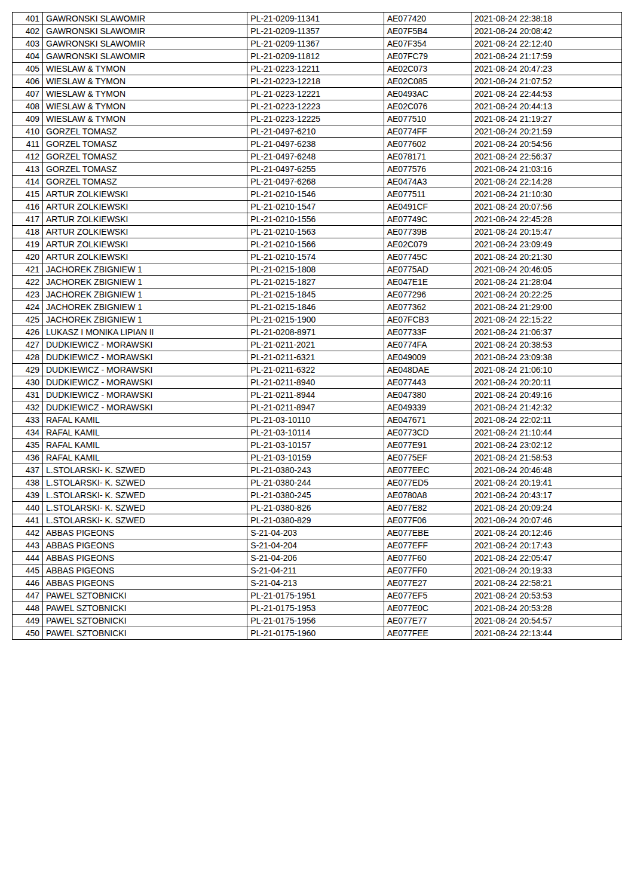| 401 | GAWRONSKI SLAWOMIR | PL-21-0209-11341 | AE077420 | 2021-08-24 22:38:18 |
| 402 | GAWRONSKI SLAWOMIR | PL-21-0209-11357 | AE07F5B4 | 2021-08-24 20:08:42 |
| 403 | GAWRONSKI SLAWOMIR | PL-21-0209-11367 | AE07F354 | 2021-08-24 22:12:40 |
| 404 | GAWRONSKI SLAWOMIR | PL-21-0209-11812 | AE07FC79 | 2021-08-24 21:17:59 |
| 405 | WIESLAW & TYMON | PL-21-0223-12211 | AE02C073 | 2021-08-24 20:47:23 |
| 406 | WIESLAW & TYMON | PL-21-0223-12218 | AE02C085 | 2021-08-24 21:07:52 |
| 407 | WIESLAW & TYMON | PL-21-0223-12221 | AE0493AC | 2021-08-24 22:44:53 |
| 408 | WIESLAW & TYMON | PL-21-0223-12223 | AE02C076 | 2021-08-24 20:44:13 |
| 409 | WIESLAW & TYMON | PL-21-0223-12225 | AE077510 | 2021-08-24 21:19:27 |
| 410 | GORZEL TOMASZ | PL-21-0497-6210 | AE0774FF | 2021-08-24 20:21:59 |
| 411 | GORZEL TOMASZ | PL-21-0497-6238 | AE077602 | 2021-08-24 20:54:56 |
| 412 | GORZEL TOMASZ | PL-21-0497-6248 | AE078171 | 2021-08-24 22:56:37 |
| 413 | GORZEL TOMASZ | PL-21-0497-6255 | AE077576 | 2021-08-24 21:03:16 |
| 414 | GORZEL TOMASZ | PL-21-0497-6268 | AE0474A3 | 2021-08-24 22:14:28 |
| 415 | ARTUR ZOLKIEWSKI | PL-21-0210-1546 | AE077511 | 2021-08-24 21:10:30 |
| 416 | ARTUR ZOLKIEWSKI | PL-21-0210-1547 | AE0491CF | 2021-08-24 20:07:56 |
| 417 | ARTUR ZOLKIEWSKI | PL-21-0210-1556 | AE07749C | 2021-08-24 22:45:28 |
| 418 | ARTUR ZOLKIEWSKI | PL-21-0210-1563 | AE07739B | 2021-08-24 20:15:47 |
| 419 | ARTUR ZOLKIEWSKI | PL-21-0210-1566 | AE02C079 | 2021-08-24 23:09:49 |
| 420 | ARTUR ZOLKIEWSKI | PL-21-0210-1574 | AE07745C | 2021-08-24 20:21:30 |
| 421 | JACHOREK ZBIGNIEW 1 | PL-21-0215-1808 | AE0775AD | 2021-08-24 20:46:05 |
| 422 | JACHOREK ZBIGNIEW 1 | PL-21-0215-1827 | AE047E1E | 2021-08-24 21:28:04 |
| 423 | JACHOREK ZBIGNIEW 1 | PL-21-0215-1845 | AE077296 | 2021-08-24 20:22:25 |
| 424 | JACHOREK ZBIGNIEW 1 | PL-21-0215-1846 | AE077362 | 2021-08-24 21:29:00 |
| 425 | JACHOREK ZBIGNIEW 1 | PL-21-0215-1900 | AE07FCB3 | 2021-08-24 22:15:22 |
| 426 | LUKASZ I MONIKA LIPIAN II | PL-21-0208-8971 | AE07733F | 2021-08-24 21:06:37 |
| 427 | DUDKIEWICZ - MORAWSKI | PL-21-0211-2021 | AE0774FA | 2021-08-24 20:38:53 |
| 428 | DUDKIEWICZ - MORAWSKI | PL-21-0211-6321 | AE049009 | 2021-08-24 23:09:38 |
| 429 | DUDKIEWICZ - MORAWSKI | PL-21-0211-6322 | AE048DAE | 2021-08-24 21:06:10 |
| 430 | DUDKIEWICZ - MORAWSKI | PL-21-0211-8940 | AE077443 | 2021-08-24 20:20:11 |
| 431 | DUDKIEWICZ - MORAWSKI | PL-21-0211-8944 | AE047380 | 2021-08-24 20:49:16 |
| 432 | DUDKIEWICZ - MORAWSKI | PL-21-0211-8947 | AE049339 | 2021-08-24 21:42:32 |
| 433 | RAFAL KAMIL | PL-21-03-10110 | AE047671 | 2021-08-24 22:02:11 |
| 434 | RAFAL KAMIL | PL-21-03-10114 | AE0773CD | 2021-08-24 21:10:44 |
| 435 | RAFAL KAMIL | PL-21-03-10157 | AE077E91 | 2021-08-24 23:02:12 |
| 436 | RAFAL KAMIL | PL-21-03-10159 | AE0775EF | 2021-08-24 21:58:53 |
| 437 | L.STOLARSKI- K. SZWED | PL-21-0380-243 | AE077EEC | 2021-08-24 20:46:48 |
| 438 | L.STOLARSKI- K. SZWED | PL-21-0380-244 | AE077ED5 | 2021-08-24 20:19:41 |
| 439 | L.STOLARSKI- K. SZWED | PL-21-0380-245 | AE0780A8 | 2021-08-24 20:43:17 |
| 440 | L.STOLARSKI- K. SZWED | PL-21-0380-826 | AE077E82 | 2021-08-24 20:09:24 |
| 441 | L.STOLARSKI- K. SZWED | PL-21-0380-829 | AE077F06 | 2021-08-24 20:07:46 |
| 442 | ABBAS PIGEONS | S-21-04-203 | AE077EBE | 2021-08-24 20:12:46 |
| 443 | ABBAS PIGEONS | S-21-04-204 | AE077EFF | 2021-08-24 20:17:43 |
| 444 | ABBAS PIGEONS | S-21-04-206 | AE077F60 | 2021-08-24 22:05:47 |
| 445 | ABBAS PIGEONS | S-21-04-211 | AE077FF0 | 2021-08-24 20:19:33 |
| 446 | ABBAS PIGEONS | S-21-04-213 | AE077E27 | 2021-08-24 22:58:21 |
| 447 | PAWEL SZTOBNICKI | PL-21-0175-1951 | AE077EF5 | 2021-08-24 20:53:53 |
| 448 | PAWEL SZTOBNICKI | PL-21-0175-1953 | AE077E0C | 2021-08-24 20:53:28 |
| 449 | PAWEL SZTOBNICKI | PL-21-0175-1956 | AE077E77 | 2021-08-24 20:54:57 |
| 450 | PAWEL SZTOBNICKI | PL-21-0175-1960 | AE077FEE | 2021-08-24 22:13:44 |